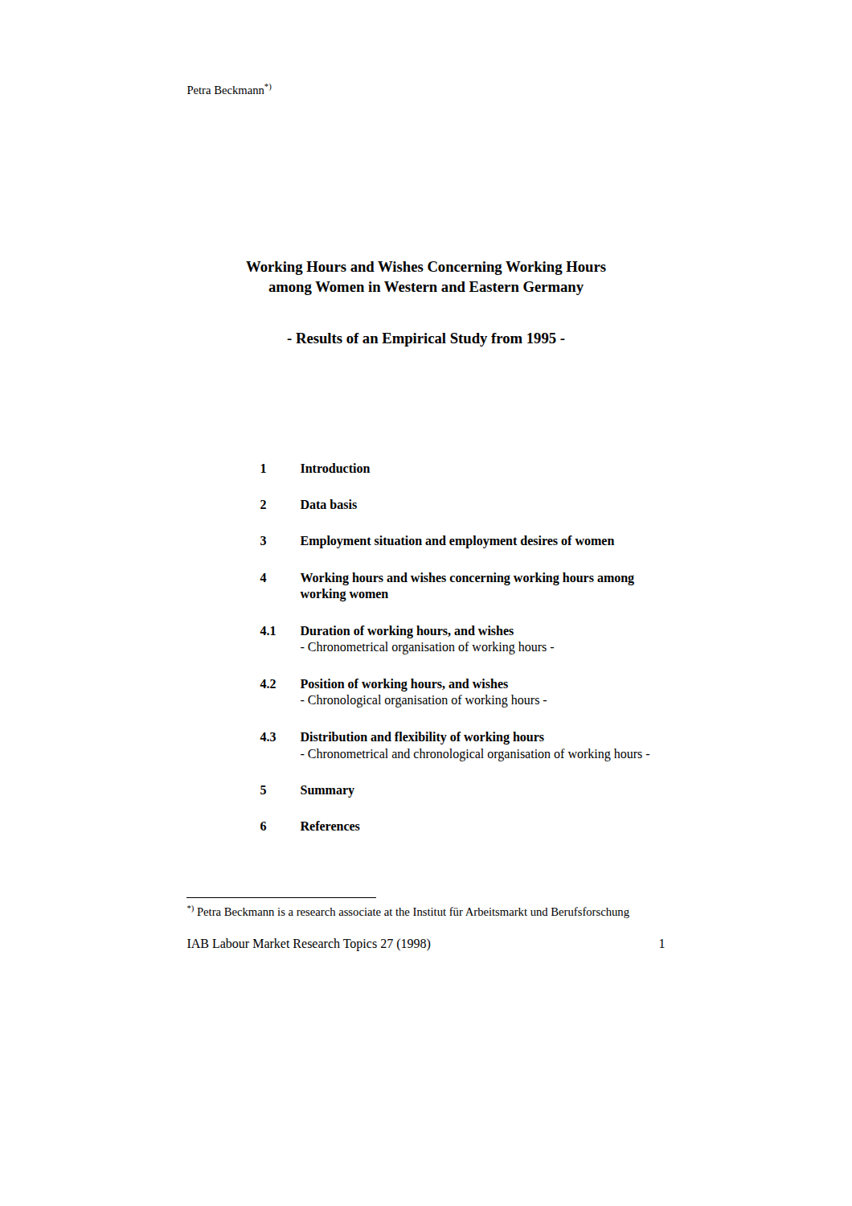Petra Beckmann*)
Working Hours and Wishes Concerning Working Hours
among Women in Western and Eastern Germany
- Results of an Empirical Study from 1995 -
1
Introduction
2
Data basis
3
Employment situation and employment desires of women
4
Working hours and wishes concerning working hours among working women
4.1
Duration of working hours, and wishes
- Chronometrical organisation of working hours -
4.2
Position of working hours, and wishes
- Chronological organisation of working hours -
4.3
Distribution and flexibility of working hours
- Chronometrical and chronological organisation of working hours -
5
Summary
6
References
*) Petra Beckmann is a research associate at the Institut für Arbeitsmarkt und Berufsforschung
IAB Labour Market Research Topics 27 (1998)
1